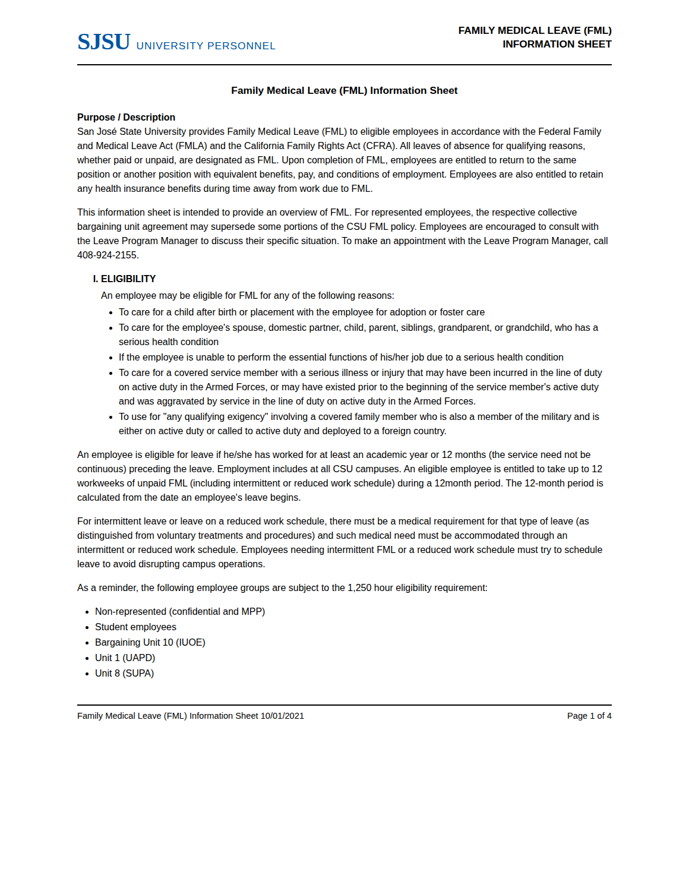SJSU UNIVERSITY PERSONNEL
FAMILY MEDICAL LEAVE (FML)
INFORMATION SHEET
Family Medical Leave (FML) Information Sheet
Purpose / Description
San José State University provides Family Medical Leave (FML) to eligible employees in accordance with the Federal Family and Medical Leave Act (FMLA) and the California Family Rights Act (CFRA). All leaves of absence for qualifying reasons, whether paid or unpaid, are designated as FML. Upon completion of FML, employees are entitled to return to the same position or another position with equivalent benefits, pay, and conditions of employment. Employees are also entitled to retain any health insurance benefits during time away from work due to FML.
This information sheet is intended to provide an overview of FML. For represented employees, the respective collective bargaining unit agreement may supersede some portions of the CSU FML policy. Employees are encouraged to consult with the Leave Program Manager to discuss their specific situation. To make an appointment with the Leave Program Manager, call 408-924-2155.
ELIGIBILITY
An employee may be eligible for FML for any of the following reasons:
To care for a child after birth or placement with the employee for adoption or foster care
To care for the employee's spouse, domestic partner, child, parent, siblings, grandparent, or grandchild, who has a serious health condition
If the employee is unable to perform the essential functions of his/her job due to a serious health condition
To care for a covered service member with a serious illness or injury that may have been incurred in the line of duty on active duty in the Armed Forces, or may have existed prior to the beginning of the service member's active duty and was aggravated by service in the line of duty on active duty in the Armed Forces.
To use for "any qualifying exigency" involving a covered family member who is also a member of the military and is either on active duty or called to active duty and deployed to a foreign country.
An employee is eligible for leave if he/she has worked for at least an academic year or 12 months (the service need not be continuous) preceding the leave. Employment includes at all CSU campuses. An eligible employee is entitled to take up to 12 workweeks of unpaid FML (including intermittent or reduced work schedule) during a 12month period. The 12-month period is calculated from the date an employee's leave begins.
For intermittent leave or leave on a reduced work schedule, there must be a medical requirement for that type of leave (as distinguished from voluntary treatments and procedures) and such medical need must be accommodated through an intermittent or reduced work schedule. Employees needing intermittent FML or a reduced work schedule must try to schedule leave to avoid disrupting campus operations.
As a reminder, the following employee groups are subject to the 1,250 hour eligibility requirement:
Non-represented (confidential and MPP)
Student employees
Bargaining Unit 10 (IUOE)
Unit 1 (UAPD)
Unit 8 (SUPA)
Family Medical Leave (FML) Information Sheet 10/01/2021 Page 1 of 4